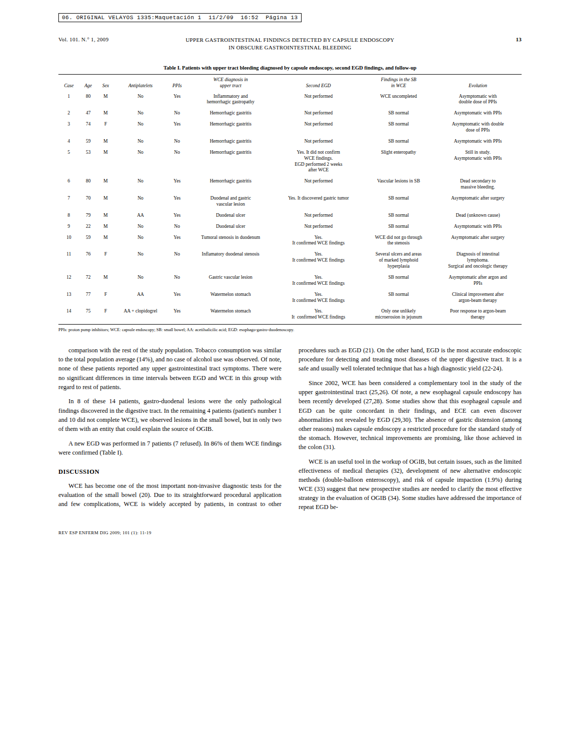06. ORIGINAL VELAYOS 1335:Maquetación 1 11/2/09 16:52 Página 13
Vol. 101. N.° 1, 2009
Upper gastrointestinal findings detected by capsule endoscopy
in obscure gastrointestinal bleeding
13
Table I. Patients with upper tract bleeding diagnosed by capsule endoscopy, second EGD findings, and follow-up
| Case | Age | Sex | Antiplatelets | PPIs | WCE diagnosis in upper tract | Second EGD | Findings in the SB in WCE | Evolution |
| --- | --- | --- | --- | --- | --- | --- | --- | --- |
| 1 | 80 | M | No | Yes | Inflammatory and hemorrhagic gastropathy | Not performed | WCE uncompleted | Asymptomatic with double dose of PPIs |
| 2 | 47 | M | No | No | Hemorrhagic gastritis | Not performed | SB normal | Asymptomatic with PPIs |
| 3 | 74 | F | No | Yes | Hemorrhagic gastritis | Not performed | SB normal | Asymptomatic with double dose of PPIs |
| 4 | 59 | M | No | No | Hemorrhagic gastritis | Not performed | SB normal | Asymptomatic with PPIs |
| 5 | 53 | M | No | No | Hemorrhagic gastritis | Yes. It did not confirm WCE findings. EGD performed 2 weeks after WCE | Slight enteropathy | Still in study. Asymptomatic with PPIs |
| 6 | 80 | M | No | Yes | Hemorrhagic gastritis | Not performed | Vascular lesions in SB | Dead secondary to massive bleeding. |
| 7 | 70 | M | No | Yes | Duodenal and gastric vascular lesion | Yes. It discovered gastric tumor | SB normal | Asymptomatic after surgery |
| 8 | 79 | M | AA | Yes | Duodenal ulcer | Not performed | SB normal | Dead (unknown cause) |
| 9 | 22 | M | No | No | Duodenal ulcer | Not performed | SB normal | Asymptomatic with PPIs |
| 10 | 59 | M | No | Yes | Tumoral stenosis in duodenum | Yes. It confirmed WCE findings | WCE did not go through the stenosis | Asymptomatic after surgery |
| 11 | 76 | F | No | No | Inflamatory duodenal stenosis | Yes. It confirmed WCE findings | Several ulcers and areas of marked lymphoid hyperplasia | Diagnosis of intestinal lymphoma. Surgical and oncologic therapy |
| 12 | 72 | M | No | No | Gastric vascular lesion | Yes. It confirmed WCE findings | SB normal | Asymptomatic after argon and PPIs |
| 13 | 77 | F | AA | Yes | Watermelon stomach | Yes. It confirmed WCE findings | SB normal | Clinical improvement after argon-beam therapy |
| 14 | 75 | F | AA + clopidogrel | Yes | Watermelon stomach | Yes. It confirmed WCE findings | Only one unlikely microerosion in jejunum | Poor response to argon-beam therapy |
PPIs: proton pump inhibitors; WCE: capsule endoscopy; SB: small bowel; AA: acetilsalicilic acid; EGD: esophago-gastro-duodenoscopy.
comparison with the rest of the study population. Tobacco consumption was similar to the total population average (14%), and no case of alcohol use was observed. Of note, none of these patients reported any upper gastrointestinal tract symptoms. There were no significant differences in time intervals between EGD and WCE in this group with regard to rest of patients.
In 8 of these 14 patients, gastro-duodenal lesions were the only pathological findings discovered in the digestive tract. In the remaining 4 patients (patient's number 1 and 10 did not complete WCE), we observed lesions in the small bowel, but in only two of them with an entity that could explain the source of OGIB.
A new EGD was performed in 7 patients (7 refused). In 86% of them WCE findings were confirmed (Table I).
DISCUSSION
WCE has become one of the most important non-invasive diagnostic tests for the evaluation of the small bowel (20). Due to its straightforward procedural application and few complications, WCE is widely accepted by patients, in contrast to other procedures such as EGD (21). On the other hand, EGD is the most accurate endoscopic procedure for detecting and treating most diseases of the upper digestive tract. It is a safe and usually well tolerated technique that has a high diagnostic yield (22-24).
Since 2002, WCE has been considered a complementary tool in the study of the upper gastrointestinal tract (25,26). Of note, a new esophageal capsule endoscopy has been recently developed (27,28). Some studies show that this esophageal capsule and EGD can be quite concordant in their findings, and ECE can even discover abnormalities not revealed by EGD (29,30). The absence of gastric distension (among other reasons) makes capsule endoscopy a restricted procedure for the standard study of the stomach. However, technical improvements are promising, like those achieved in the colon (31).
WCE is an useful tool in the workup of OGIB, but certain issues, such as the limited effectiveness of medical therapies (32), development of new alternative endoscopic methods (double-balloon enteroscopy), and risk of capsule impaction (1.9%) during WCE (33) suggest that new prospective studies are needed to clarify the most effective strategy in the evaluation of OGIB (34). Some studies have addressed the importance of repeat EGD be-
Rev Esp Enferm Dig 2009; 101 (1): 11-19